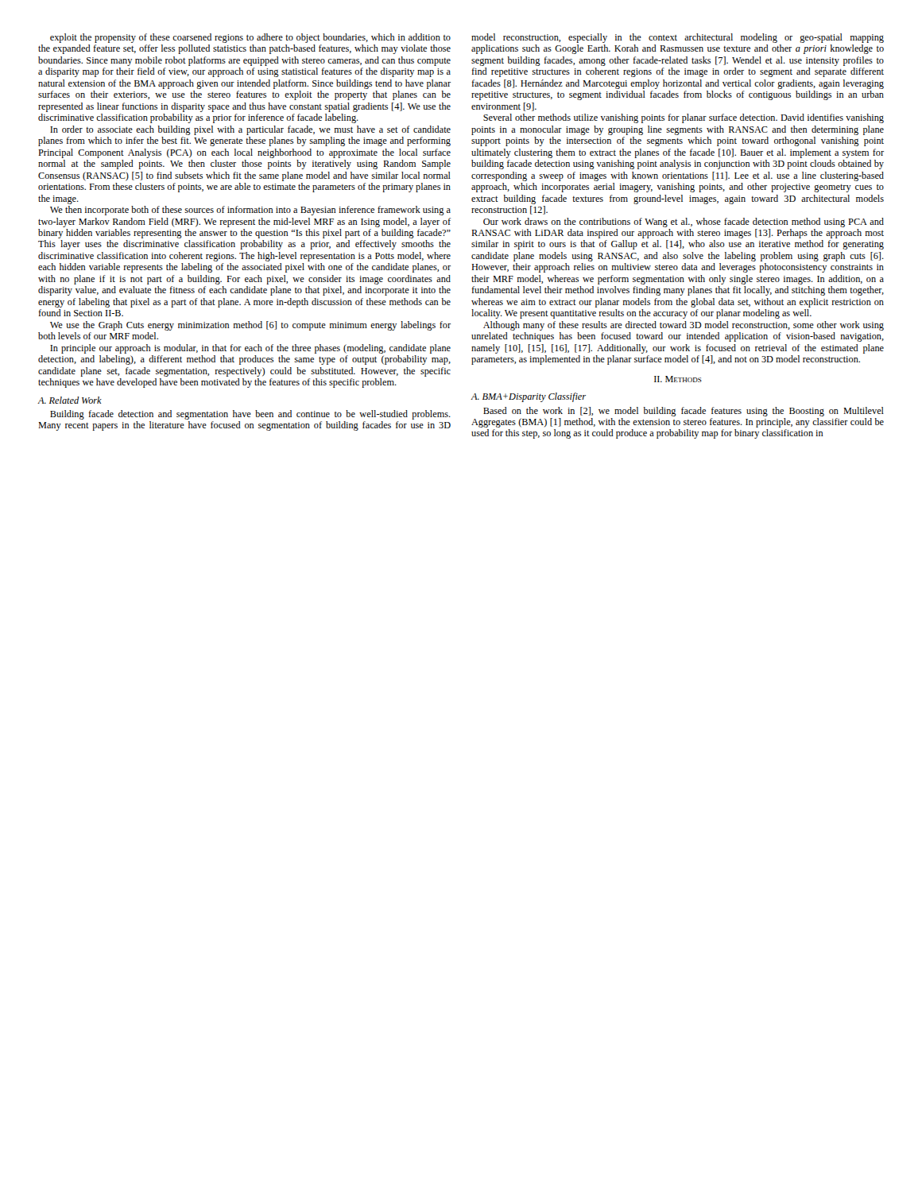exploit the propensity of these coarsened regions to adhere to object boundaries, which in addition to the expanded feature set, offer less polluted statistics than patch-based features, which may violate those boundaries. Since many mobile robot platforms are equipped with stereo cameras, and can thus compute a disparity map for their field of view, our approach of using statistical features of the disparity map is a natural extension of the BMA approach given our intended platform. Since buildings tend to have planar surfaces on their exteriors, we use the stereo features to exploit the property that planes can be represented as linear functions in disparity space and thus have constant spatial gradients [4]. We use the discriminative classification probability as a prior for inference of facade labeling.
In order to associate each building pixel with a particular facade, we must have a set of candidate planes from which to infer the best fit. We generate these planes by sampling the image and performing Principal Component Analysis (PCA) on each local neighborhood to approximate the local surface normal at the sampled points. We then cluster those points by iteratively using Random Sample Consensus (RANSAC) [5] to find subsets which fit the same plane model and have similar local normal orientations. From these clusters of points, we are able to estimate the parameters of the primary planes in the image.
We then incorporate both of these sources of information into a Bayesian inference framework using a two-layer Markov Random Field (MRF). We represent the mid-level MRF as an Ising model, a layer of binary hidden variables representing the answer to the question “Is this pixel part of a building facade?” This layer uses the discriminative classification probability as a prior, and effectively smooths the discriminative classification into coherent regions. The high-level representation is a Potts model, where each hidden variable represents the labeling of the associated pixel with one of the candidate planes, or with no plane if it is not part of a building. For each pixel, we consider its image coordinates and disparity value, and evaluate the fitness of each candidate plane to that pixel, and incorporate it into the energy of labeling that pixel as a part of that plane. A more in-depth discussion of these methods can be found in Section II-B.
We use the Graph Cuts energy minimization method [6] to compute minimum energy labelings for both levels of our MRF model.
In principle our approach is modular, in that for each of the three phases (modeling, candidate plane detection, and labeling), a different method that produces the same type of output (probability map, candidate plane set, facade segmentation, respectively) could be substituted. However, the specific techniques we have developed have been motivated by the features of this specific problem.
A. Related Work
Building facade detection and segmentation have been and continue to be well-studied problems. Many recent papers in the literature have focused on segmentation of building facades for use in 3D model reconstruction, especially in the context architectural modeling or geo-spatial mapping applications such as Google Earth. Korah and Rasmussen use texture and other a priori knowledge to segment building facades, among other facade-related tasks [7]. Wendel et al. use intensity profiles to find repetitive structures in coherent regions of the image in order to segment and separate different facades [8]. Hernández and Marcotegui employ horizontal and vertical color gradients, again leveraging repetitive structures, to segment individual facades from blocks of contiguous buildings in an urban environment [9].
Several other methods utilize vanishing points for planar surface detection. David identifies vanishing points in a monocular image by grouping line segments with RANSAC and then determining plane support points by the intersection of the segments which point toward orthogonal vanishing point ultimately clustering them to extract the planes of the facade [10]. Bauer et al. implement a system for building facade detection using vanishing point analysis in conjunction with 3D point clouds obtained by corresponding a sweep of images with known orientations [11]. Lee et al. use a line clustering-based approach, which incorporates aerial imagery, vanishing points, and other projective geometry cues to extract building facade textures from ground-level images, again toward 3D architectural models reconstruction [12].
Our work draws on the contributions of Wang et al., whose facade detection method using PCA and RANSAC with LiDAR data inspired our approach with stereo images [13]. Perhaps the approach most similar in spirit to ours is that of Gallup et al. [14], who also use an iterative method for generating candidate plane models using RANSAC, and also solve the labeling problem using graph cuts [6]. However, their approach relies on multiview stereo data and leverages photoconsistency constraints in their MRF model, whereas we perform segmentation with only single stereo images. In addition, on a fundamental level their method involves finding many planes that fit locally, and stitching them together, whereas we aim to extract our planar models from the global data set, without an explicit restriction on locality. We present quantitative results on the accuracy of our planar modeling as well.
Although many of these results are directed toward 3D model reconstruction, some other work using unrelated techniques has been focused toward our intended application of vision-based navigation, namely [10], [15], [16], [17]. Additionally, our work is focused on retrieval of the estimated plane parameters, as implemented in the planar surface model of [4], and not on 3D model reconstruction.
II. Methods
A. BMA+Disparity Classifier
Based on the work in [2], we model building facade features using the Boosting on Multilevel Aggregates (BMA) [1] method, with the extension to stereo features. In principle, any classifier could be used for this step, so long as it could produce a probability map for binary classification in